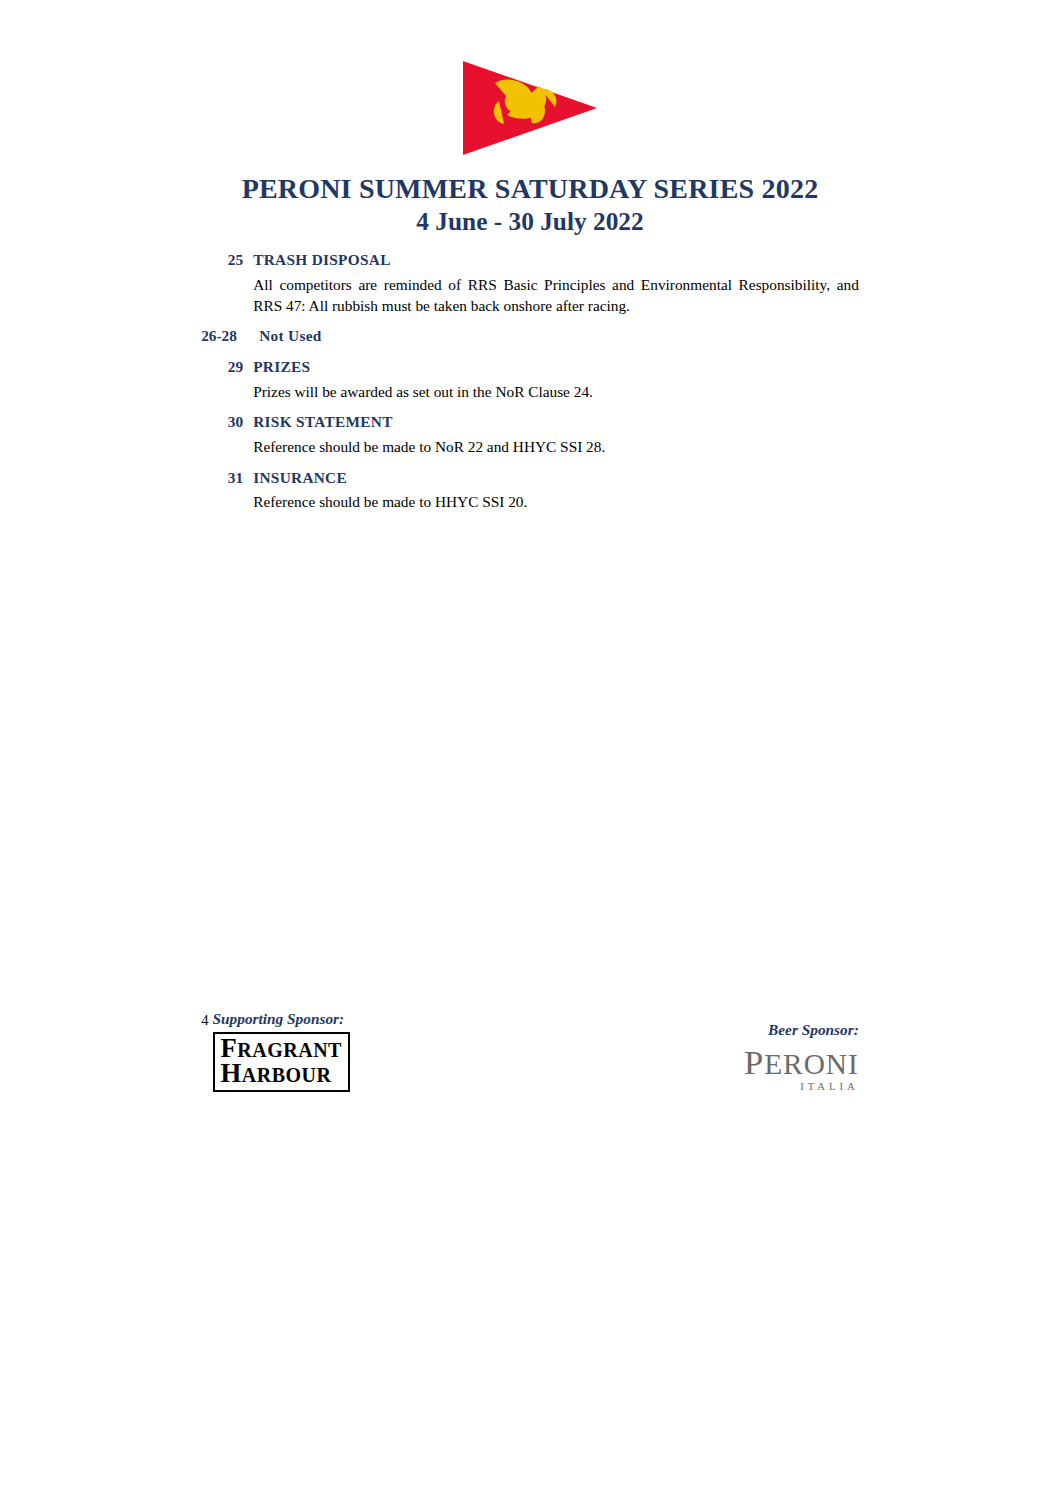Club burgee
PERONI SUMMER SATURDAY SERIES 2022
4 June - 30 July 2022
25
TRASH DISPOSAL
All competitors are reminded of RRS Basic Principles and Environmental Responsibility, and RRS 47: All rubbish must be taken back onshore after racing.
26-28
Not Used
29
PRIZES
Prizes will be awarded as set out in the NoR Clause 24.
30
RISK STATEMENT
Reference should be made to NoR 22 and HHYC SSI 28.
31
INSURANCE
Reference should be made to HHYC SSI 20.
4
Supporting Sponsor:
FRAGRANT
HARBOUR
Beer Sponsor:
PERONI
ITALIA